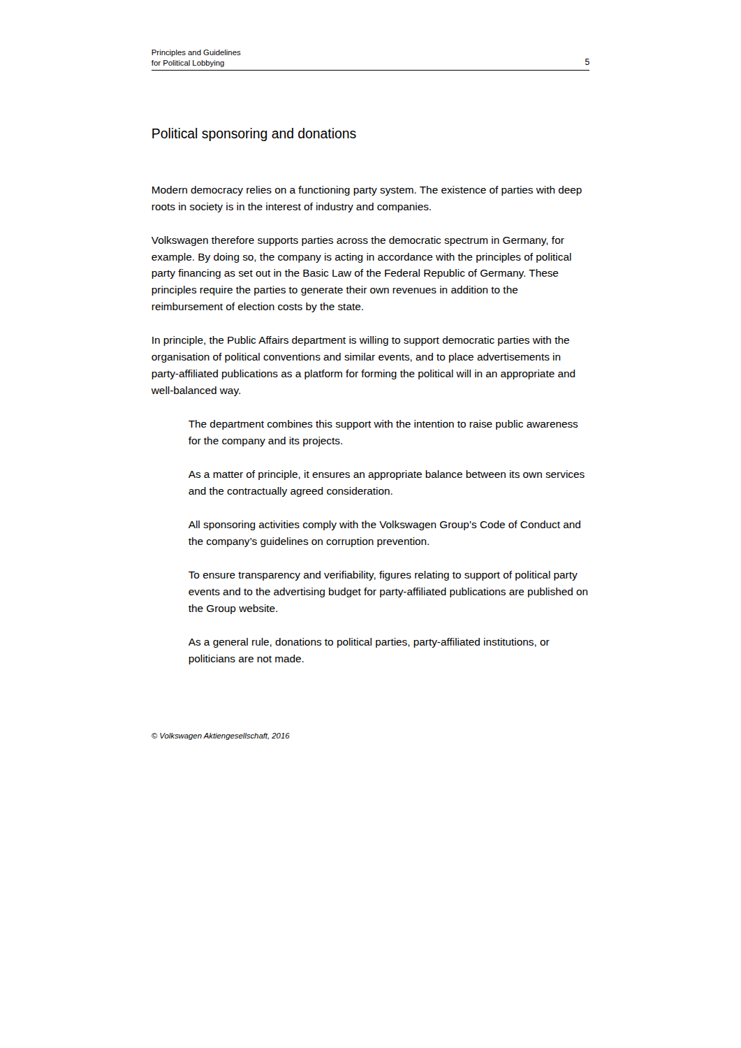Principles and Guidelines for Political Lobbying
5
Political sponsoring and donations
Modern democracy relies on a functioning party system. The existence of parties with deep roots in society is in the interest of industry and companies.
Volkswagen therefore supports parties across the democratic spectrum in Germany, for example. By doing so, the company is acting in accordance with the principles of political party financing as set out in the Basic Law of the Federal Republic of Germany. These principles require the parties to generate their own revenues in addition to the reimbursement of election costs by the state.
In principle, the Public Affairs department is willing to support democratic parties with the organisation of political conventions and similar events, and to place advertisements in party-affiliated publications as a platform for forming the political will in an appropriate and well-balanced way.
The department combines this support with the intention to raise public awareness for the company and its projects.
As a matter of principle, it ensures an appropriate balance between its own services and the contractually agreed consideration.
All sponsoring activities comply with the Volkswagen Group’s Code of Conduct and the company’s guidelines on corruption prevention.
To ensure transparency and verifiability, figures relating to support of political party events and to the advertising budget for party-affiliated publications are published on the Group website.
As a general rule, donations to political parties, party-affiliated institutions, or politicians are not made.
© Volkswagen Aktiengesellschaft, 2016